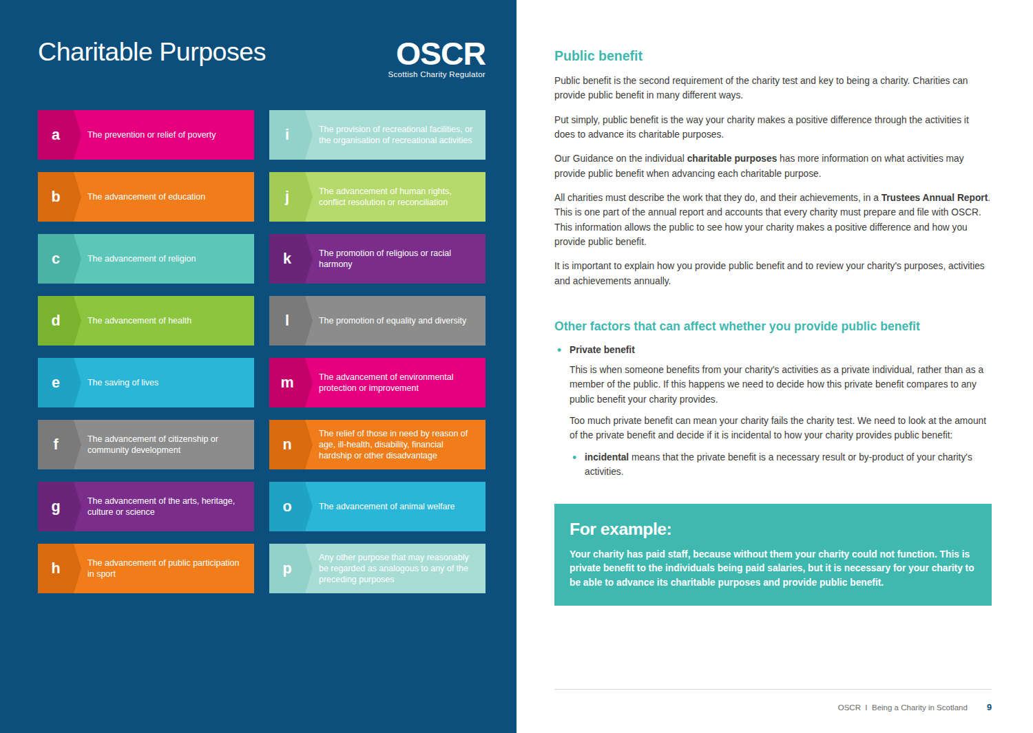Charitable Purposes
OSCR Scottish Charity Regulator
a
The prevention or relief of poverty
i
The provision of recreational facilities, or the organisation of recreational activities
b
The advancement of education
j
The advancement of human rights, conflict resolution or reconciliation
c
The advancement of religion
k
The promotion of religious or racial harmony
d
The advancement of health
l
The promotion of equality and diversity
e
The saving of lives
m
The advancement of environmental protection or improvement
f
The advancement of citizenship or community development
n
The relief of those in need by reason of age, ill-health, disability, financial hardship or other disadvantage
g
The advancement of the arts, heritage, culture or science
o
The advancement of animal welfare
h
The advancement of public participation in sport
p
Any other purpose that may reasonably be regarded as analogous to any of the preceding purposes
Public benefit
Public benefit is the second requirement of the charity test and key to being a charity. Charities can provide public benefit in many different ways.
Put simply, public benefit is the way your charity makes a positive difference through the activities it does to advance its charitable purposes.
Our Guidance on the individual charitable purposes has more information on what activities may provide public benefit when advancing each charitable purpose.
All charities must describe the work that they do, and their achievements, in a Trustees Annual Report. This is one part of the annual report and accounts that every charity must prepare and file with OSCR. This information allows the public to see how your charity makes a positive difference and how you provide public benefit.
It is important to explain how you provide public benefit and to review your charity's purposes, activities and achievements annually.
Other factors that can affect whether you provide public benefit
Private benefit
This is when someone benefits from your charity's activities as a private individual, rather than as a member of the public. If this happens we need to decide how this private benefit compares to any public benefit your charity provides.
Too much private benefit can mean your charity fails the charity test. We need to look at the amount of the private benefit and decide if it is incidental to how your charity provides public benefit:
incidental means that the private benefit is a necessary result or by-product of your charity's activities.
For example:
Your charity has paid staff, because without them your charity could not function. This is private benefit to the individuals being paid salaries, but it is necessary for your charity to be able to advance its charitable purposes and provide public benefit.
OSCR I Being a Charity in Scotland 9